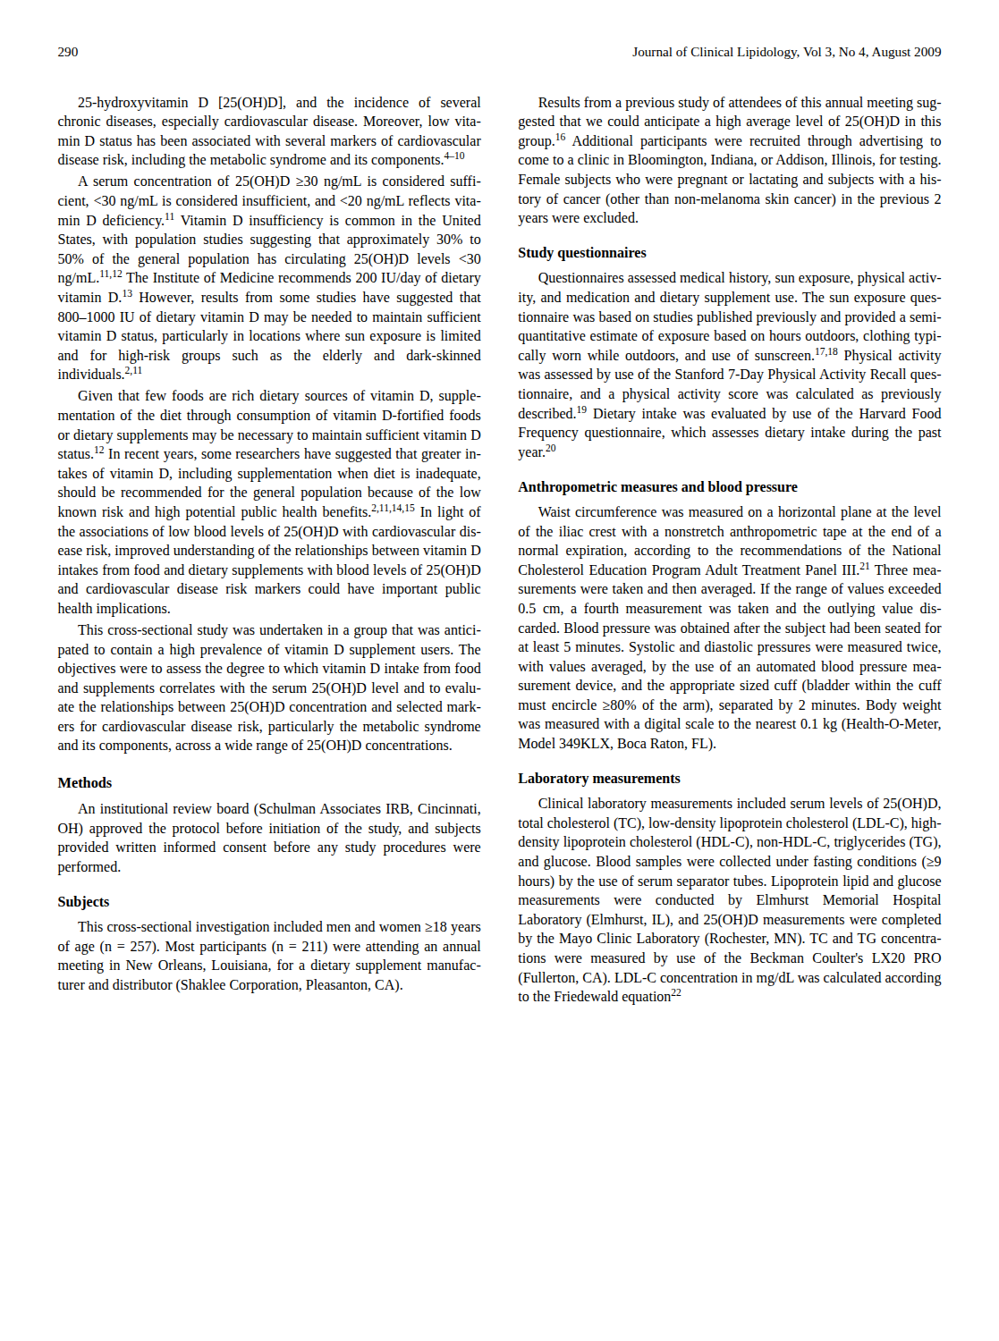290 Journal of Clinical Lipidology, Vol 3, No 4, August 2009
25-hydroxyvitamin D [25(OH)D], and the incidence of several chronic diseases, especially cardiovascular disease. Moreover, low vitamin D status has been associated with several markers of cardiovascular disease risk, including the metabolic syndrome and its components.4–10
A serum concentration of 25(OH)D ≥30 ng/mL is considered sufficient, <30 ng/mL is considered insufficient, and <20 ng/mL reflects vitamin D deficiency.11 Vitamin D insufficiency is common in the United States, with population studies suggesting that approximately 30% to 50% of the general population has circulating 25(OH)D levels <30 ng/mL.11,12 The Institute of Medicine recommends 200 IU/day of dietary vitamin D.13 However, results from some studies have suggested that 800–1000 IU of dietary vitamin D may be needed to maintain sufficient vitamin D status, particularly in locations where sun exposure is limited and for high-risk groups such as the elderly and dark-skinned individuals.2,11
Given that few foods are rich dietary sources of vitamin D, supplementation of the diet through consumption of vitamin D-fortified foods or dietary supplements may be necessary to maintain sufficient vitamin D status.12 In recent years, some researchers have suggested that greater intakes of vitamin D, including supplementation when diet is inadequate, should be recommended for the general population because of the low known risk and high potential public health benefits.2,11,14,15 In light of the associations of low blood levels of 25(OH)D with cardiovascular disease risk, improved understanding of the relationships between vitamin D intakes from food and dietary supplements with blood levels of 25(OH)D and cardiovascular disease risk markers could have important public health implications.
This cross-sectional study was undertaken in a group that was anticipated to contain a high prevalence of vitamin D supplement users. The objectives were to assess the degree to which vitamin D intake from food and supplements correlates with the serum 25(OH)D level and to evaluate the relationships between 25(OH)D concentration and selected markers for cardiovascular disease risk, particularly the metabolic syndrome and its components, across a wide range of 25(OH)D concentrations.
Methods
An institutional review board (Schulman Associates IRB, Cincinnati, OH) approved the protocol before initiation of the study, and subjects provided written informed consent before any study procedures were performed.
Subjects
This cross-sectional investigation included men and women ≥18 years of age (n = 257). Most participants (n = 211) were attending an annual meeting in New Orleans, Louisiana, for a dietary supplement manufacturer and distributor (Shaklee Corporation, Pleasanton, CA).
Results from a previous study of attendees of this annual meeting suggested that we could anticipate a high average level of 25(OH)D in this group.16 Additional participants were recruited through advertising to come to a clinic in Bloomington, Indiana, or Addison, Illinois, for testing. Female subjects who were pregnant or lactating and subjects with a history of cancer (other than non-melanoma skin cancer) in the previous 2 years were excluded.
Study questionnaires
Questionnaires assessed medical history, sun exposure, physical activity, and medication and dietary supplement use. The sun exposure questionnaire was based on studies published previously and provided a semiquantitative estimate of exposure based on hours outdoors, clothing typically worn while outdoors, and use of sunscreen.17,18 Physical activity was assessed by use of the Stanford 7-Day Physical Activity Recall questionnaire, and a physical activity score was calculated as previously described.19 Dietary intake was evaluated by use of the Harvard Food Frequency questionnaire, which assesses dietary intake during the past year.20
Anthropometric measures and blood pressure
Waist circumference was measured on a horizontal plane at the level of the iliac crest with a nonstretch anthropometric tape at the end of a normal expiration, according to the recommendations of the National Cholesterol Education Program Adult Treatment Panel III.21 Three measurements were taken and then averaged. If the range of values exceeded 0.5 cm, a fourth measurement was taken and the outlying value discarded. Blood pressure was obtained after the subject had been seated for at least 5 minutes. Systolic and diastolic pressures were measured twice, with values averaged, by the use of an automated blood pressure measurement device, and the appropriate sized cuff (bladder within the cuff must encircle ≥80% of the arm), separated by 2 minutes. Body weight was measured with a digital scale to the nearest 0.1 kg (Health-O-Meter, Model 349KLX, Boca Raton, FL).
Laboratory measurements
Clinical laboratory measurements included serum levels of 25(OH)D, total cholesterol (TC), low-density lipoprotein cholesterol (LDL-C), high-density lipoprotein cholesterol (HDL-C), non-HDL-C, triglycerides (TG), and glucose. Blood samples were collected under fasting conditions (≥9 hours) by the use of serum separator tubes. Lipoprotein lipid and glucose measurements were conducted by Elmhurst Memorial Hospital Laboratory (Elmhurst, IL), and 25(OH)D measurements were completed by the Mayo Clinic Laboratory (Rochester, MN). TC and TG concentrations were measured by use of the Beckman Coulter's LX20 PRO (Fullerton, CA). LDL-C concentration in mg/dL was calculated according to the Friedewald equation22